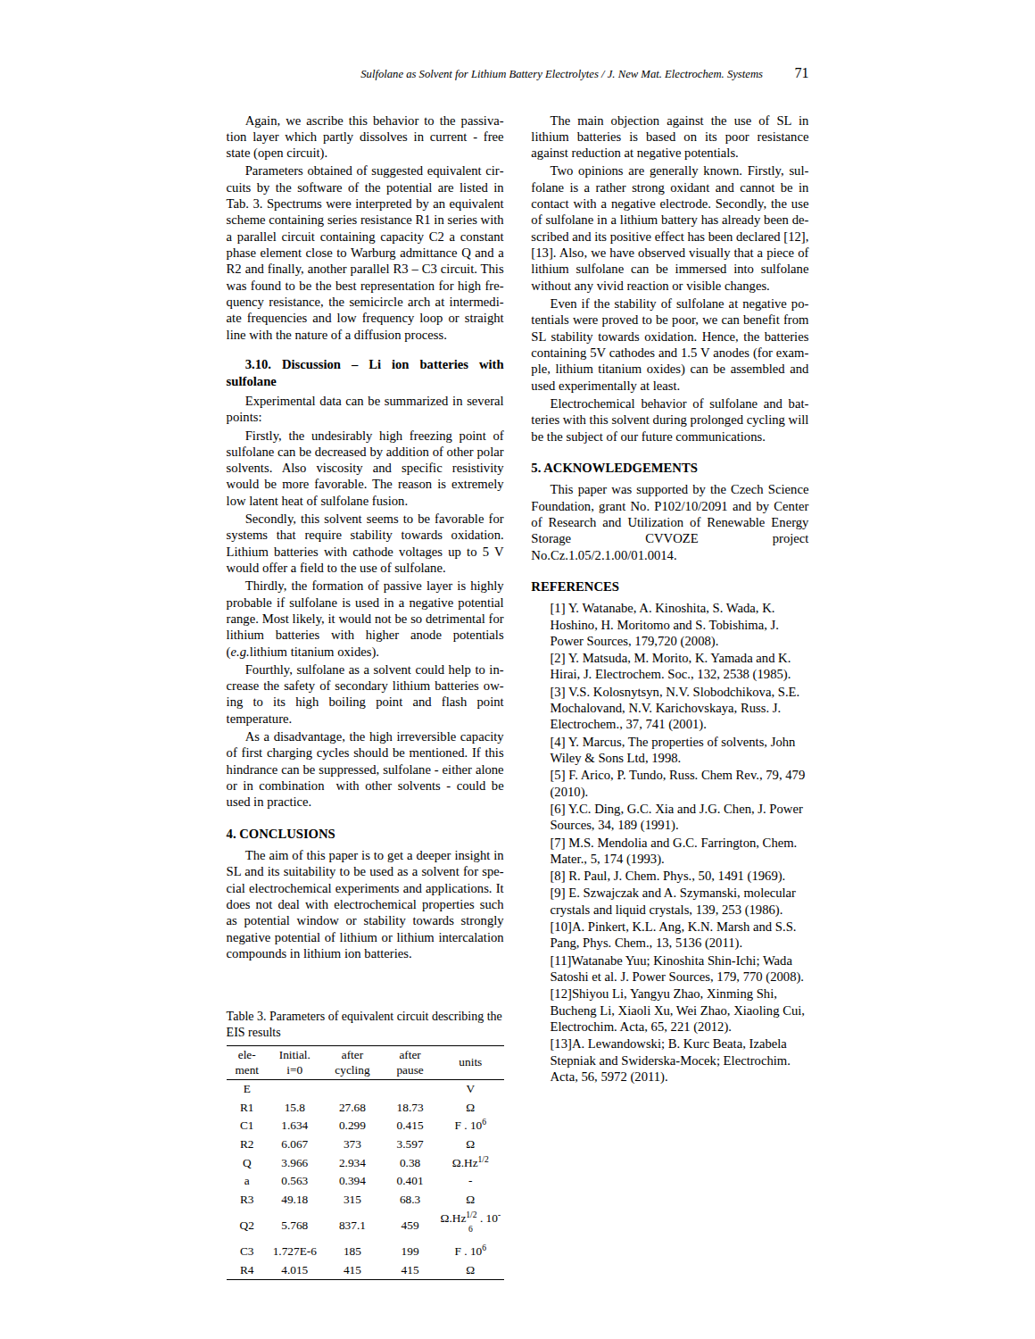Sulfolane as Solvent for Lithium Battery Electrolytes / J. New Mat. Electrochem. Systems
71
Again, we ascribe this behavior to the passivation layer which partly dissolves in current - free state (open circuit).
Parameters obtained of suggested equivalent circuits by the software of the potential are listed in Tab. 3. Spectrums were interpreted by an equivalent scheme containing series resistance R1 in series with a parallel circuit containing capacity C2 a constant phase element close to Warburg admittance Q and a R2 and finally, another parallel R3 – C3 circuit. This was found to be the best representation for high frequency resistance, the semicircle arch at intermediate frequencies and low frequency loop or straight line with the nature of a diffusion process.
3.10. Discussion – Li ion batteries with sulfolane
Experimental data can be summarized in several points:
Firstly, the undesirably high freezing point of sulfolane can be decreased by addition of other polar solvents. Also viscosity and specific resistivity would be more favorable. The reason is extremely low latent heat of sulfolane fusion.
Secondly, this solvent seems to be favorable for systems that require stability towards oxidation. Lithium batteries with cathode voltages up to 5 V would offer a field to the use of sulfolane.
Thirdly, the formation of passive layer is highly probable if sulfolane is used in a negative potential range. Most likely, it would not be so detrimental for lithium batteries with higher anode potentials (e.g. lithium titanium oxides).
Fourthly, sulfolane as a solvent could help to increase the safety of secondary lithium batteries owing to its high boiling point and flash point temperature.
As a disadvantage, the high irreversible capacity of first charging cycles should be mentioned. If this hindrance can be suppressed, sulfolane - either alone or in combination with other solvents - could be used in practice.
4. CONCLUSIONS
The aim of this paper is to get a deeper insight in SL and its suitability to be used as a solvent for special electrochemical experiments and applications. It does not deal with electrochemical properties such as potential window or stability towards strongly negative potential of lithium or lithium intercalation compounds in lithium ion batteries.
Table 3. Parameters of equivalent circuit describing the EIS results
| element | Initial. i=0 | after cycling | after pause | units |
| --- | --- | --- | --- | --- |
| E | | | | V |
| R1 | 15.8 | 27.68 | 18.73 | Ω |
| C1 | 1.634 | 0.299 | 0.415 | F . 10 6 |
| R2 | 6.067 | 373 | 3.597 | Ω |
| Q | 3.966 | 2.934 | 0.38 | Ω.Hz 1/2 |
| a | 0.563 | 0.394 | 0.401 | - |
| R3 | 49.18 | 315 | 68.3 | Ω |
| Q2 | 5.768 | 837.1 | 459 | Ω.Hz 1/2 . 10 -6 |
| C3 | 1.727E-6 | 185 | 199 | F . 10 6 |
| R4 | 4.015 | 415 | 415 | Ω |
The main objection against the use of SL in lithium batteries is based on its poor resistance against reduction at negative potentials.
Two opinions are generally known. Firstly, sulfolane is a rather strong oxidant and cannot be in contact with a negative electrode. Secondly, the use of sulfolane in a lithium battery has already been described and its positive effect has been declared [12], [13]. Also, we have observed visually that a piece of lithium sulfolane can be immersed into sulfolane without any vivid reaction or visible changes.
Even if the stability of sulfolane at negative potentials were proved to be poor, we can benefit from SL stability towards oxidation. Hence, the batteries containing 5V cathodes and 1.5 V anodes (for example, lithium titanium oxides) can be assembled and used experimentally at least.
Electrochemical behavior of sulfolane and batteries with this solvent during prolonged cycling will be the subject of our future communications.
5. ACKNOWLEDGEMENTS
This paper was supported by the Czech Science Foundation, grant No. P102/10/2091 and by Center of Research and Utilization of Renewable Energy Storage CVVOZE project No.Cz.1.05/2.1.00/01.0014.
REFERENCES
[1] Y. Watanabe, A. Kinoshita, S. Wada, K. Hoshino, H. Moritomo and S. Tobishima, J. Power Sources, 179,720 (2008).
[2] Y. Matsuda, M. Morito, K. Yamada and K. Hirai, J. Electrochem. Soc., 132, 2538 (1985).
[3] V.S. Kolosnytsyn, N.V. Slobodchikova, S.E. Mochalovand, N.V. Karichovskaya, Russ. J. Electrochem., 37, 741 (2001).
[4] Y. Marcus, The properties of solvents, John Wiley & Sons Ltd, 1998.
[5] F. Arico, P. Tundo, Russ. Chem Rev., 79, 479 (2010).
[6] Y.C. Ding, G.C. Xia and J.G. Chen, J. Power Sources, 34, 189 (1991).
[7] M.S. Mendolia and G.C. Farrington, Chem. Mater., 5, 174 (1993).
[8] R. Paul, J. Chem. Phys., 50, 1491 (1969).
[9] E. Szwajczak and A. Szymanski, molecular crystals and liquid crystals, 139, 253 (1986).
[10]A. Pinkert, K.L. Ang, K.N. Marsh and S.S. Pang, Phys. Chem., 13, 5136 (2011).
[11]Watanabe Yuu; Kinoshita Shin-Ichi; Wada Satoshi et al. J. Power Sources, 179, 770 (2008).
[12]Shiyou Li, Yangyu Zhao, Xinming Shi, Bucheng Li, Xiaoli Xu, Wei Zhao, Xiaoling Cui, Electrochim. Acta, 65, 221 (2012).
[13]A. Lewandowski; B. Kurc Beata, Izabela Stepniak and Swiderska-Mocek; Electrochim. Acta, 56, 5972 (2011).